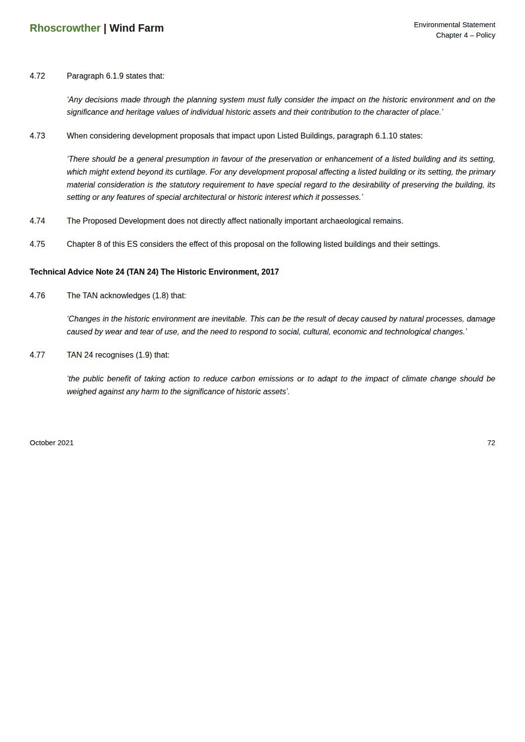Rhoscrowther | Wind Farm
Environmental Statement
Chapter 4 – Policy
4.72
Paragraph 6.1.9 states that:
‘Any decisions made through the planning system must fully consider the impact on the historic environment and on the significance and heritage values of individual historic assets and their contribution to the character of place.’
4.73
When considering development proposals that impact upon Listed Buildings, paragraph 6.1.10 states:
‘There should be a general presumption in favour of the preservation or enhancement of a listed building and its setting, which might extend beyond its curtilage. For any development proposal affecting a listed building or its setting, the primary material consideration is the statutory requirement to have special regard to the desirability of preserving the building, its setting or any features of special architectural or historic interest which it possesses.’
4.74
The Proposed Development does not directly affect nationally important archaeological remains.
4.75
Chapter 8 of this ES considers the effect of this proposal on the following listed buildings and their settings.
Technical Advice Note 24 (TAN 24) The Historic Environment, 2017
4.76
The TAN acknowledges (1.8) that:
‘Changes in the historic environment are inevitable. This can be the result of decay caused by natural processes, damage caused by wear and tear of use, and the need to respond to social, cultural, economic and technological changes.’
4.77
TAN 24 recognises (1.9) that:
‘the public benefit of taking action to reduce carbon emissions or to adapt to the impact of climate change should be weighed against any harm to the significance of historic assets’.
October 2021
72